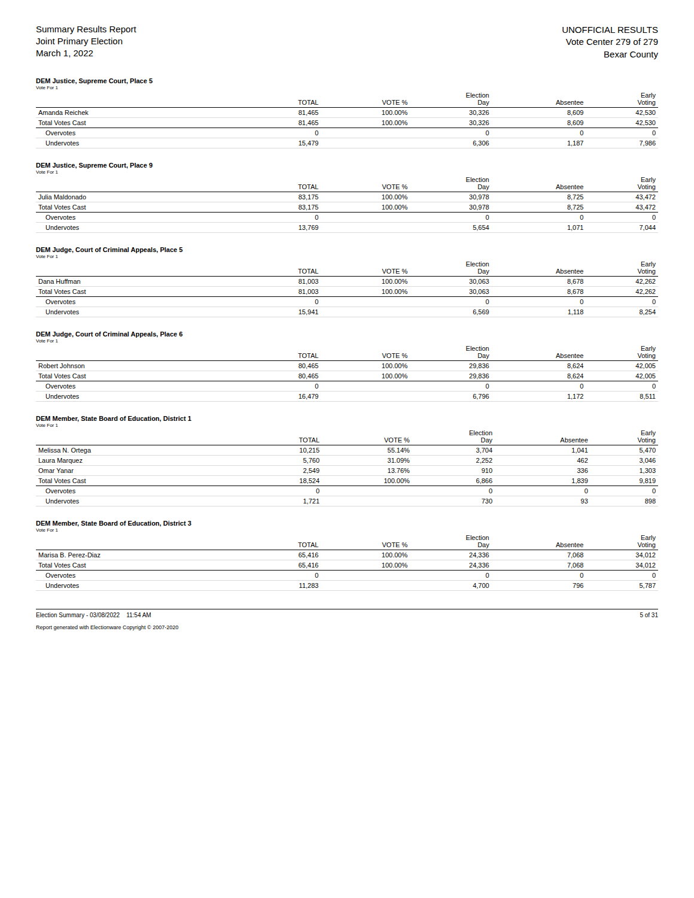Summary Results Report
Joint Primary Election
March 1, 2022
UNOFFICIAL RESULTS
Vote Center 279 of 279
Bexar County
DEM Justice, Supreme Court, Place 5
Vote For 1
| | TOTAL | VOTE % | Election Day | Absentee | Early Voting |
| --- | --- | --- | --- | --- | --- |
| Amanda Reichek | 81,465 | 100.00% | 30,326 | 8,609 | 42,530 |
| Total Votes Cast | 81,465 | 100.00% | 30,326 | 8,609 | 42,530 |
| Overvotes | 0 | | 0 | 0 | 0 |
| Undervotes | 15,479 | | 6,306 | 1,187 | 7,986 |
DEM Justice, Supreme Court, Place 9
Vote For 1
| | TOTAL | VOTE % | Election Day | Absentee | Early Voting |
| --- | --- | --- | --- | --- | --- |
| Julia Maldonado | 83,175 | 100.00% | 30,978 | 8,725 | 43,472 |
| Total Votes Cast | 83,175 | 100.00% | 30,978 | 8,725 | 43,472 |
| Overvotes | 0 | | 0 | 0 | 0 |
| Undervotes | 13,769 | | 5,654 | 1,071 | 7,044 |
DEM Judge, Court of Criminal Appeals, Place 5
Vote For 1
| | TOTAL | VOTE % | Election Day | Absentee | Early Voting |
| --- | --- | --- | --- | --- | --- |
| Dana Huffman | 81,003 | 100.00% | 30,063 | 8,678 | 42,262 |
| Total Votes Cast | 81,003 | 100.00% | 30,063 | 8,678 | 42,262 |
| Overvotes | 0 | | 0 | 0 | 0 |
| Undervotes | 15,941 | | 6,569 | 1,118 | 8,254 |
DEM Judge, Court of Criminal Appeals, Place 6
Vote For 1
| | TOTAL | VOTE % | Election Day | Absentee | Early Voting |
| --- | --- | --- | --- | --- | --- |
| Robert Johnson | 80,465 | 100.00% | 29,836 | 8,624 | 42,005 |
| Total Votes Cast | 80,465 | 100.00% | 29,836 | 8,624 | 42,005 |
| Overvotes | 0 | | 0 | 0 | 0 |
| Undervotes | 16,479 | | 6,796 | 1,172 | 8,511 |
DEM Member, State Board of Education, District 1
Vote For 1
| | TOTAL | VOTE % | Election Day | Absentee | Early Voting |
| --- | --- | --- | --- | --- | --- |
| Melissa N. Ortega | 10,215 | 55.14% | 3,704 | 1,041 | 5,470 |
| Laura Marquez | 5,760 | 31.09% | 2,252 | 462 | 3,046 |
| Omar Yanar | 2,549 | 13.76% | 910 | 336 | 1,303 |
| Total Votes Cast | 18,524 | 100.00% | 6,866 | 1,839 | 9,819 |
| Overvotes | 0 | | 0 | 0 | 0 |
| Undervotes | 1,721 | | 730 | 93 | 898 |
DEM Member, State Board of Education, District 3
Vote For 1
| | TOTAL | VOTE % | Election Day | Absentee | Early Voting |
| --- | --- | --- | --- | --- | --- |
| Marisa B. Perez-Diaz | 65,416 | 100.00% | 24,336 | 7,068 | 34,012 |
| Total Votes Cast | 65,416 | 100.00% | 24,336 | 7,068 | 34,012 |
| Overvotes | 0 | | 0 | 0 | 0 |
| Undervotes | 11,283 | | 4,700 | 796 | 5,787 |
Election Summary - 03/08/2022 11:54 AM
5 of 31
Report generated with Electionware Copyright © 2007-2020